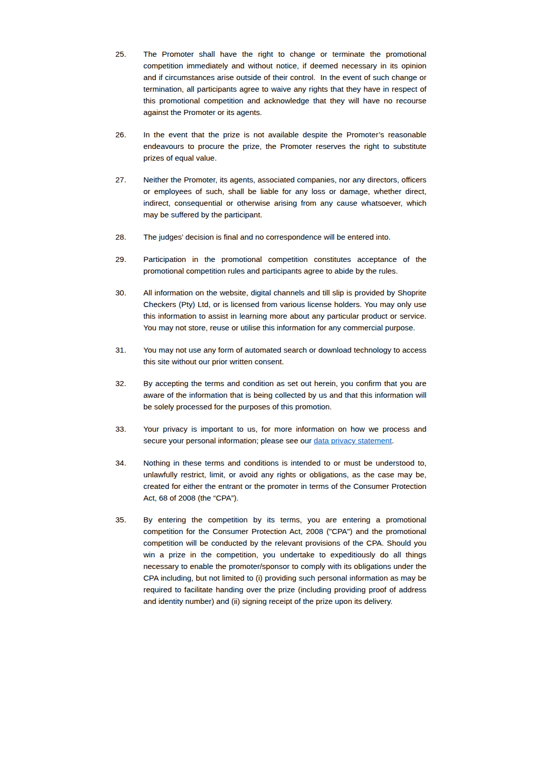The Promoter shall have the right to change or terminate the promotional competition immediately and without notice, if deemed necessary in its opinion and if circumstances arise outside of their control. In the event of such change or termination, all participants agree to waive any rights that they have in respect of this promotional competition and acknowledge that they will have no recourse against the Promoter or its agents.
In the event that the prize is not available despite the Promoter’s reasonable endeavours to procure the prize, the Promoter reserves the right to substitute prizes of equal value.
Neither the Promoter, its agents, associated companies, nor any directors, officers or employees of such, shall be liable for any loss or damage, whether direct, indirect, consequential or otherwise arising from any cause whatsoever, which may be suffered by the participant.
The judges’ decision is final and no correspondence will be entered into.
Participation in the promotional competition constitutes acceptance of the promotional competition rules and participants agree to abide by the rules.
All information on the website, digital channels and till slip is provided by Shoprite Checkers (Pty) Ltd, or is licensed from various license holders. You may only use this information to assist in learning more about any particular product or service. You may not store, reuse or utilise this information for any commercial purpose.
You may not use any form of automated search or download technology to access this site without our prior written consent.
By accepting the terms and condition as set out herein, you confirm that you are aware of the information that is being collected by us and that this information will be solely processed for the purposes of this promotion.
Your privacy is important to us, for more information on how we process and secure your personal information; please see our data privacy statement.
Nothing in these terms and conditions is intended to or must be understood to, unlawfully restrict, limit, or avoid any rights or obligations, as the case may be, created for either the entrant or the promoter in terms of the Consumer Protection Act, 68 of 2008 (the “CPA”).
By entering the competition by its terms, you are entering a promotional competition for the Consumer Protection Act, 2008 ("CPA") and the promotional competition will be conducted by the relevant provisions of the CPA. Should you win a prize in the competition, you undertake to expeditiously do all things necessary to enable the promoter/sponsor to comply with its obligations under the CPA including, but not limited to (i) providing such personal information as may be required to facilitate handing over the prize (including providing proof of address and identity number) and (ii) signing receipt of the prize upon its delivery.